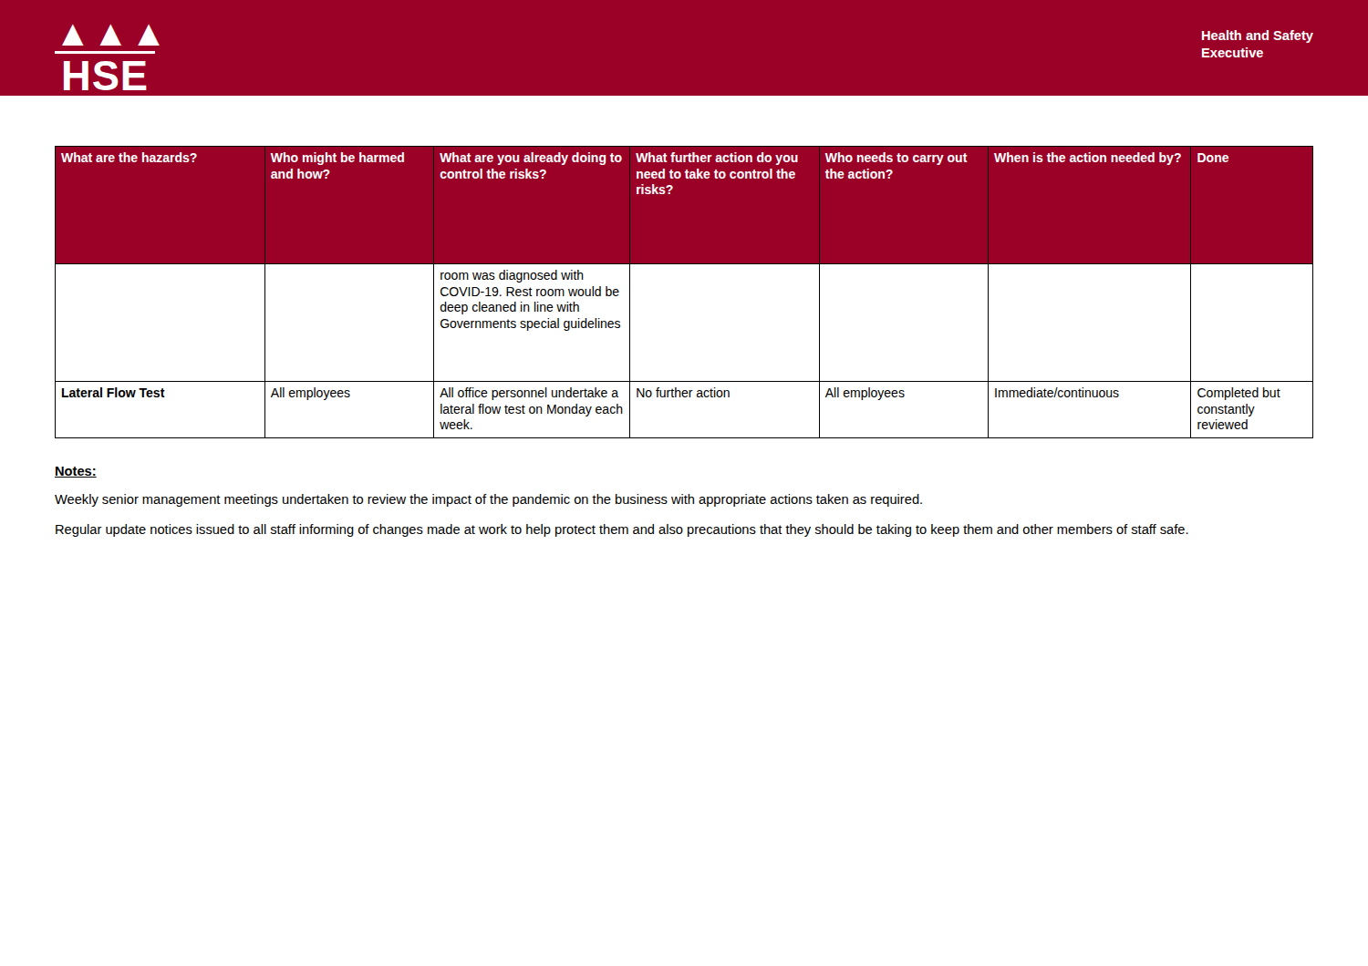▲▲▲
HSE
Health and Safety
Executive
| What are the hazards? | Who might be harmed and how? | What are you already doing to control the risks? | What further action do you need to take to control the risks? | Who needs to carry out the action? | When is the action needed by? | Done |
| --- | --- | --- | --- | --- | --- | --- |
| | | room was diagnosed with COVID-19. Rest room would be deep cleaned in line with Governments special guidelines | | | | |
| Lateral Flow Test | All employees | All office personnel undertake a lateral flow test on Monday each week. | No further action | All employees | Immediate/continuous | Completed but constantly reviewed |
Notes:
Weekly senior management meetings undertaken to review the impact of the pandemic on the business with appropriate actions taken as required.
Regular update notices issued to all staff informing of changes made at work to help protect them and also precautions that they should be taking to keep them and other members of staff safe.